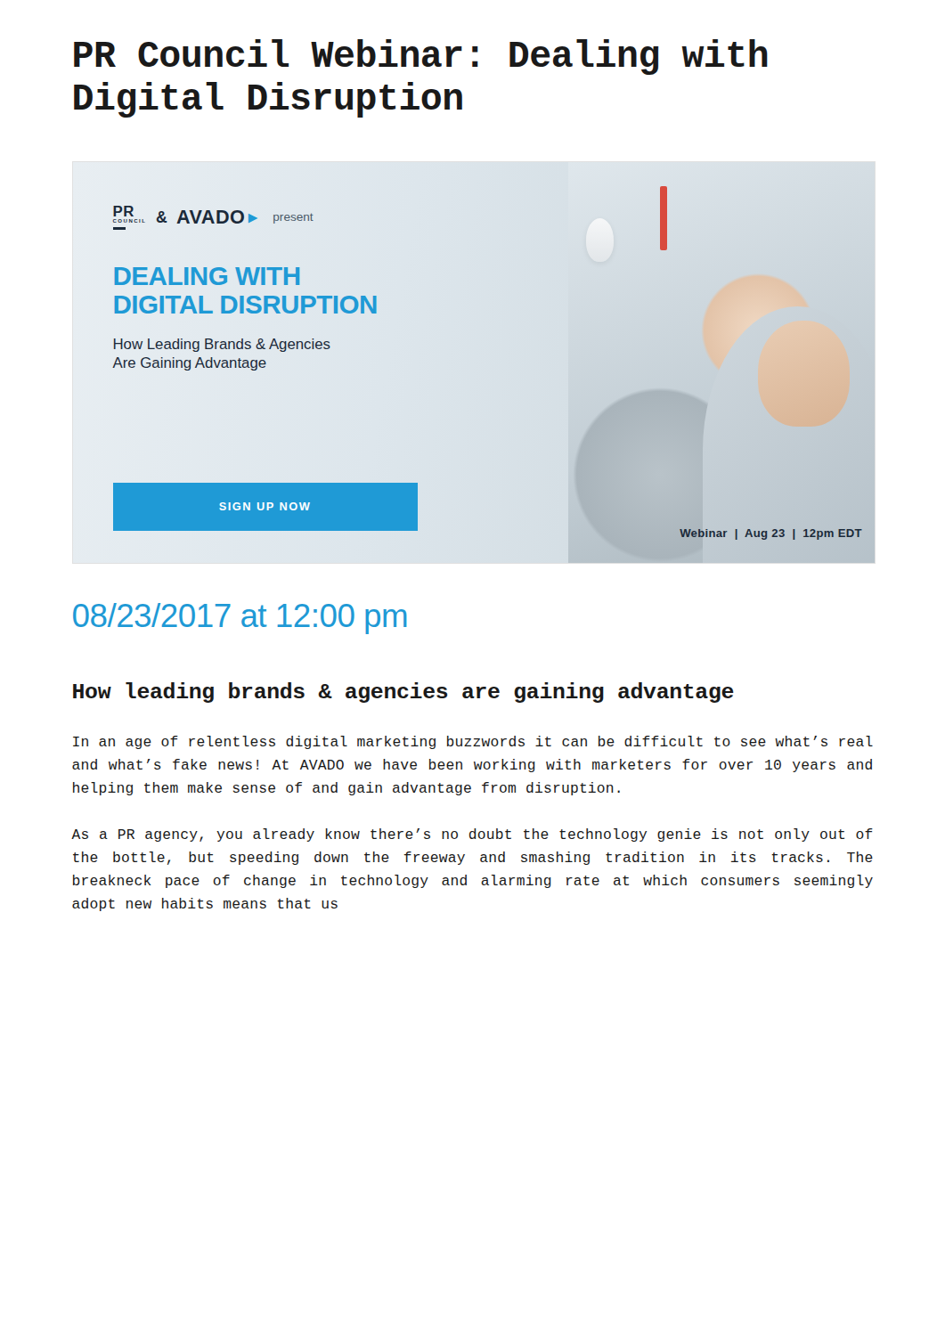PR Council Webinar: Dealing with Digital Disruption
PRCOUNCIL & AVADO▸ present
DEALING WITH
DIGITAL DISRUPTION
How Leading Brands & Agencies
Are Gaining Advantage
SIGN UP NOW
Webinar | Aug 23 | 12pm EDT
08/23/2017 at 12:00 pm
How leading brands & agencies are gaining advantage
In an age of relentless digital marketing buzzwords it can be difficult to see what’s real and what’s fake news! At AVADO we have been working with marketers for over 10 years and helping them make sense of and gain advantage from disruption.
As a PR agency, you already know there’s no doubt the technology genie is not only out of the bottle, but speeding down the freeway and smashing tradition in its tracks. The breakneck pace of change in technology and alarming rate at which consumers seemingly adopt new habits means that us